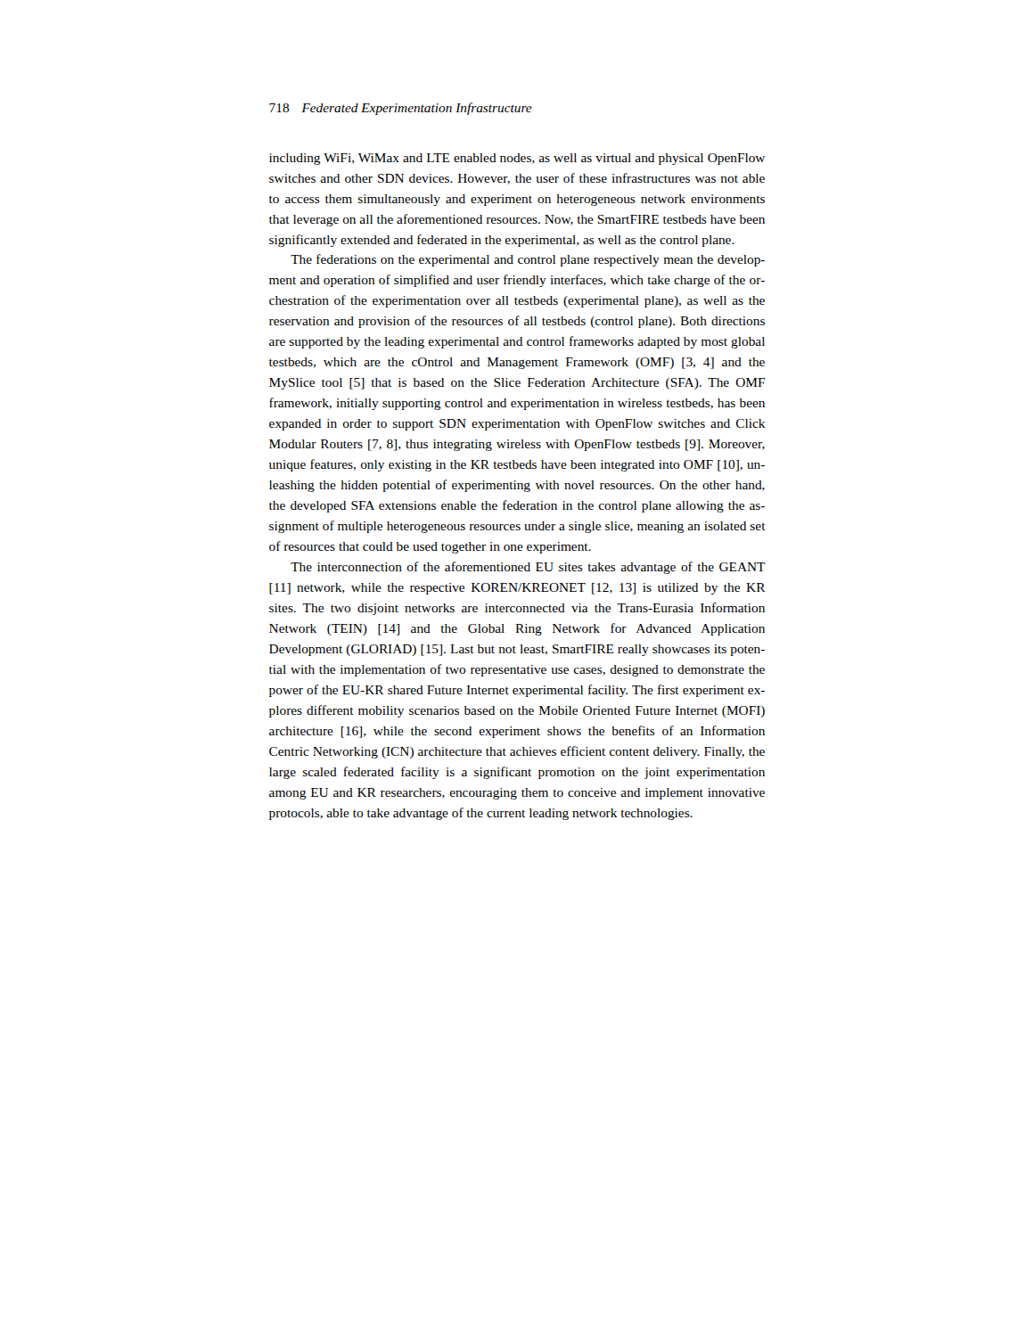718 Federated Experimentation Infrastructure
including WiFi, WiMax and LTE enabled nodes, as well as virtual and physical OpenFlow switches and other SDN devices. However, the user of these infrastructures was not able to access them simultaneously and experiment on heterogeneous network environments that leverage on all the aforementioned resources. Now, the SmartFIRE testbeds have been significantly extended and federated in the experimental, as well as the control plane.
The federations on the experimental and control plane respectively mean the development and operation of simplified and user friendly interfaces, which take charge of the orchestration of the experimentation over all testbeds (experimental plane), as well as the reservation and provision of the resources of all testbeds (control plane). Both directions are supported by the leading experimental and control frameworks adapted by most global testbeds, which are the cOntrol and Management Framework (OMF) [3, 4] and the MySlice tool [5] that is based on the Slice Federation Architecture (SFA). The OMF framework, initially supporting control and experimentation in wireless testbeds, has been expanded in order to support SDN experimentation with OpenFlow switches and Click Modular Routers [7, 8], thus integrating wireless with OpenFlow testbeds [9]. Moreover, unique features, only existing in the KR testbeds have been integrated into OMF [10], unleashing the hidden potential of experimenting with novel resources. On the other hand, the developed SFA extensions enable the federation in the control plane allowing the assignment of multiple heterogeneous resources under a single slice, meaning an isolated set of resources that could be used together in one experiment.
The interconnection of the aforementioned EU sites takes advantage of the GEANT [11] network, while the respective KOREN/KREONET [12, 13] is utilized by the KR sites. The two disjoint networks are interconnected via the Trans-Eurasia Information Network (TEIN) [14] and the Global Ring Network for Advanced Application Development (GLORIAD) [15]. Last but not least, SmartFIRE really showcases its potential with the implementation of two representative use cases, designed to demonstrate the power of the EU-KR shared Future Internet experimental facility. The first experiment explores different mobility scenarios based on the Mobile Oriented Future Internet (MOFI) architecture [16], while the second experiment shows the benefits of an Information Centric Networking (ICN) architecture that achieves efficient content delivery. Finally, the large scaled federated facility is a significant promotion on the joint experimentation among EU and KR researchers, encouraging them to conceive and implement innovative protocols, able to take advantage of the current leading network technologies.